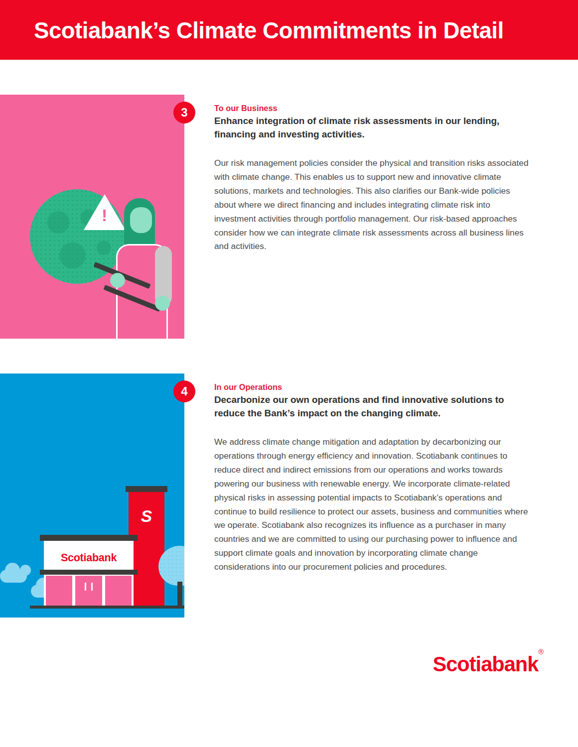Scotiabank’s Climate Commitments in Detail
!
3
To our Business
Enhance integration of climate risk assessments in our lending, financing and investing activities.
Our risk management policies consider the physical and transition risks associated with climate change. This enables us to support new and innovative climate solutions, markets and technologies. This also clarifies our Bank-wide policies about where we direct financing and includes integrating climate risk into investment activities through portfolio management. Our risk-based approaches consider how we can integrate climate risk assessments across all business lines and activities.
S
Scotiabank
4
In our Operations
Decarbonize our own operations and find innovative solutions to reduce the Bank’s impact on the changing climate.
We address climate change mitigation and adaptation by decarbonizing our operations through energy efficiency and innovation. Scotiabank continues to reduce direct and indirect emissions from our operations and works towards powering our business with renewable energy. We incorporate climate-related physical risks in assessing potential impacts to Scotiabank’s operations and continue to build resilience to protect our assets, business and communities where we operate. Scotiabank also recognizes its influence as a purchaser in many countries and we are committed to using our purchasing power to influence and support climate goals and innovation by incorporating climate change considerations into our procurement policies and procedures.
Scotiabank®